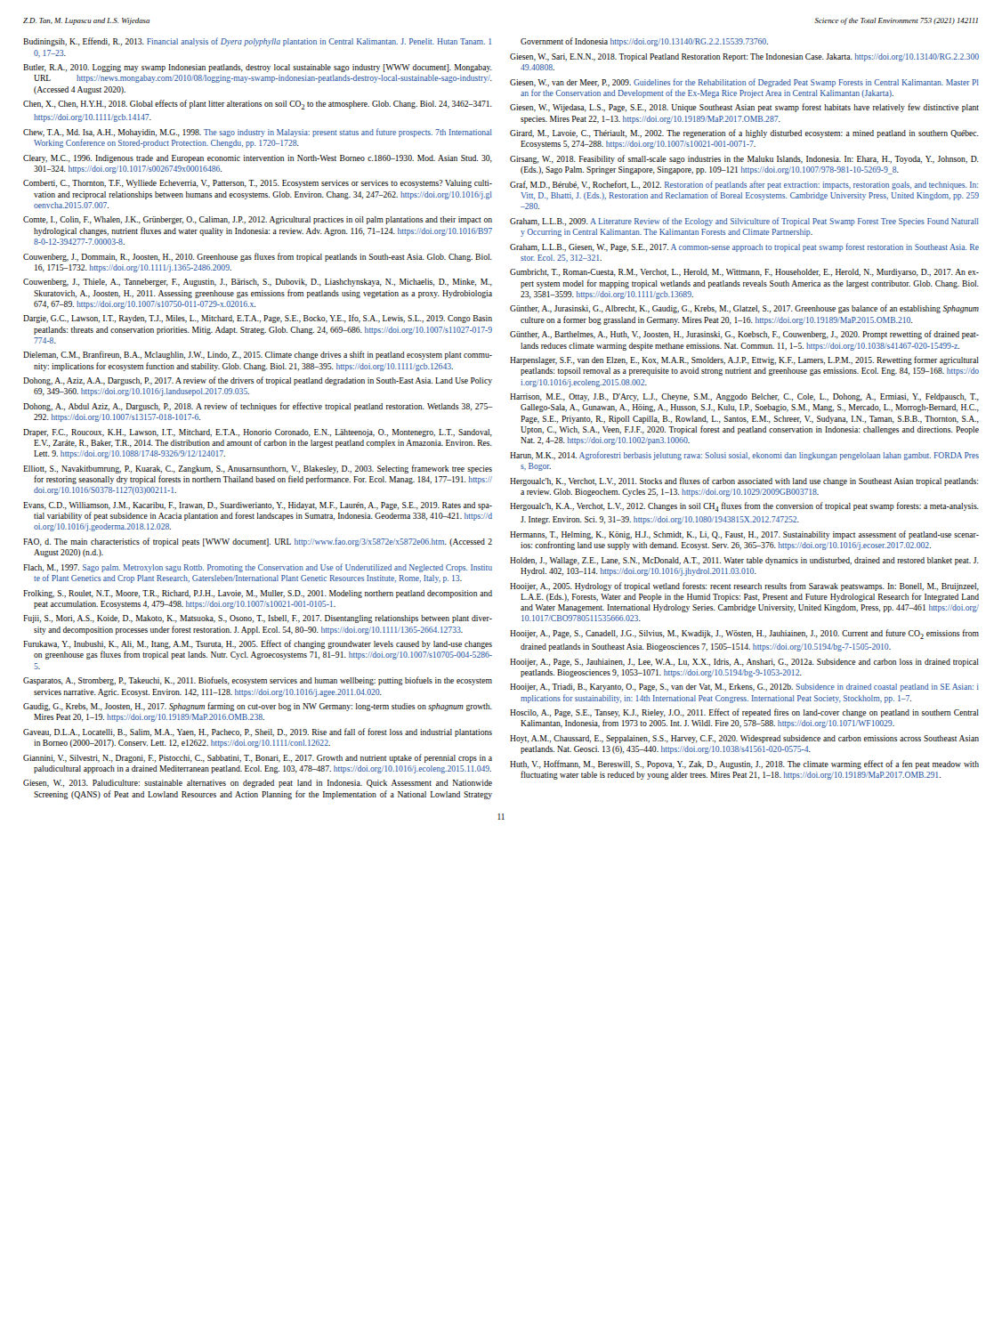Z.D. Tan, M. Lupascu and L.S. Wijedasa
Science of the Total Environment 753 (2021) 142111
Budiningsih, K., Effendi, R., 2013. Financial analysis of Dyera polyphylla plantation in Central Kalimantan. J. Penelit. Hutan Tanam. 10, 17–23.
Butler, R.A., 2010. Logging may swamp Indonesian peatlands, destroy local sustainable sago industry [WWW document]. Mongabay. URL https://news.mongabay.com/2010/08/logging-may-swamp-indonesian-peatlands-destroy-local-sustainable-sago-industry/. (Accessed 4 August 2020).
Chen, X., Chen, H.Y.H., 2018. Global effects of plant litter alterations on soil CO2 to the atmosphere. Glob. Chang. Biol. 24, 3462–3471. https://doi.org/10.1111/gcb.14147.
Chew, T.A., Md. Isa, A.H., Mohayidin, M.G., 1998. The sago industry in Malaysia: present status and future prospects. 7th International Working Conference on Stored-product Protection. Chengdu, pp. 1720–1728.
Cleary, M.C., 1996. Indigenous trade and European economic intervention in North-West Borneo c.1860–1930. Mod. Asian Stud. 30, 301–324. https://doi.org/10.1017/s0026749x00016486.
Comberti, C., Thornton, T.F., Wylliede Echeverria, V., Patterson, T., 2015. Ecosystem services or services to ecosystems? Valuing cultivation and reciprocal relationships between humans and ecosystems. Glob. Environ. Chang. 34, 247–262. https://doi.org/10.1016/j.gloenvcha.2015.07.007.
Comte, I., Colin, F., Whalen, J.K., Grünberger, O., Caliman, J.P., 2012. Agricultural practices in oil palm plantations and their impact on hydrological changes, nutrient fluxes and water quality in Indonesia: a review. Adv. Agron. 116, 71–124. https://doi.org/10.1016/B978-0-12-394277-7.00003-8.
Couwenberg, J., Dommain, R., Joosten, H., 2010. Greenhouse gas fluxes from tropical peatlands in South-east Asia. Glob. Chang. Biol. 16, 1715–1732. https://doi.org/10.1111/j.1365-2486.2009.
Couwenberg, J., Thiele, A., Tanneberger, F., Augustin, J., Bärisch, S., Dubovik, D., Liashchynskaya, N., Michaelis, D., Minke, M., Skuratovich, A., Joosten, H., 2011. Assessing greenhouse gas emissions from peatlands using vegetation as a proxy. Hydrobiologia 674, 67–89. https://doi.org/10.1007/s10750-011-0729-x.02016.x.
Dargie, G.C., Lawson, I.T., Rayden, T.J., Miles, L., Mitchard, E.T.A., Page, S.E., Bocko, Y.E., Ifo, S.A., Lewis, S.L., 2019. Congo Basin peatlands: threats and conservation priorities. Mitig. Adapt. Strateg. Glob. Chang. 24, 669–686. https://doi.org/10.1007/s11027-017-9774-8.
Dieleman, C.M., Branfireun, B.A., Mclaughlin, J.W., Lindo, Z., 2015. Climate change drives a shift in peatland ecosystem plant community: implications for ecosystem function and stability. Glob. Chang. Biol. 21, 388–395. https://doi.org/10.1111/gcb.12643.
Dohong, A., Aziz, A.A., Dargusch, P., 2017. A review of the drivers of tropical peatland degradation in South-East Asia. Land Use Policy 69, 349–360. https://doi.org/10.1016/j.landusepol.2017.09.035.
Dohong, A., Abdul Aziz, A., Dargusch, P., 2018. A review of techniques for effective tropical peatland restoration. Wetlands 38, 275–292. https://doi.org/10.1007/s13157-018-1017-6.
Draper, F.C., Roucoux, K.H., Lawson, I.T., Mitchard, E.T.A., Honorio Coronado, E.N., Lähteenoja, O., Montenegro, L.T., Sandoval, E.V., Zaráte, R., Baker, T.R., 2014. The distribution and amount of carbon in the largest peatland complex in Amazonia. Environ. Res. Lett. 9. https://doi.org/10.1088/1748-9326/9/12/124017.
Elliott, S., Navakitbumrung, P., Kuarak, C., Zangkum, S., Anusarnsunthorn, V., Blakesley, D., 2003. Selecting framework tree species for restoring seasonally dry tropical forests in northern Thailand based on field performance. For. Ecol. Manag. 184, 177–191. https://doi.org/10.1016/S0378-1127(03)00211-1.
Evans, C.D., Williamson, J.M., Kacaribu, F., Irawan, D., Suardiwerianto, Y., Hidayat, M.F., Laurén, A., Page, S.E., 2019. Rates and spatial variability of peat subsidence in Acacia plantation and forest landscapes in Sumatra, Indonesia. Geoderma 338, 410–421. https://doi.org/10.1016/j.geoderma.2018.12.028.
FAO, d. The main characteristics of tropical peats [WWW document]. URL http://www.fao.org/3/x5872e/x5872e06.htm. (Accessed 2 August 2020) (n.d.).
Flach, M., 1997. Sago palm. Metroxylon sagu Rottb. Promoting the Conservation and Use of Underutilized and Neglected Crops. Institute of Plant Genetics and Crop Plant Research, Gatersleben/International Plant Genetic Resources Institute, Rome, Italy, p. 13.
Frolking, S., Roulet, N.T., Moore, T.R., Richard, P.J.H., Lavoie, M., Muller, S.D., 2001. Modeling northern peatland decomposition and peat accumulation. Ecosystems 4, 479–498. https://doi.org/10.1007/s10021-001-0105-1.
Fujii, S., Mori, A.S., Koide, D., Makoto, K., Matsuoka, S., Osono, T., Isbell, F., 2017. Disentangling relationships between plant diversity and decomposition processes under forest restoration. J. Appl. Ecol. 54, 80–90. https://doi.org/10.1111/1365-2664.12733.
Furukawa, Y., Inubushi, K., Ali, M., Itang, A.M., Tsuruta, H., 2005. Effect of changing groundwater levels caused by land-use changes on greenhouse gas fluxes from tropical peat lands. Nutr. Cycl. Agroecosystems 71, 81–91. https://doi.org/10.1007/s10705-004-5286-5.
Gasparatos, A., Stromberg, P., Takeuchi, K., 2011. Biofuels, ecosystem services and human wellbeing: putting biofuels in the ecosystem services narrative. Agric. Ecosyst. Environ. 142, 111–128. https://doi.org/10.1016/j.agee.2011.04.020.
Gaudig, G., Krebs, M., Joosten, H., 2017. Sphagnum farming on cut-over bog in NW Germany: long-term studies on sphagnum growth. Mires Peat 20, 1–19. https://doi.org/10.19189/MaP.2016.OMB.238.
Gaveau, D.L.A., Locatelli, B., Salim, M.A., Yaen, H., Pacheco, P., Sheil, D., 2019. Rise and fall of forest loss and industrial plantations in Borneo (2000–2017). Conserv. Lett. 12, e12622. https://doi.org/10.1111/conl.12622.
Giannini, V., Silvestri, N., Dragoni, F., Pistocchi, C., Sabbatini, T., Bonari, E., 2017. Growth and nutrient uptake of perennial crops in a paludicultural approach in a drained Mediterranean peatland. Ecol. Eng. 103, 478–487. https://doi.org/10.1016/j.ecoleng.2015.11.049.
Giesen, W., 2013. Paludiculture: sustainable alternatives on degraded peat land in Indonesia. Quick Assessment and Nationwide Screening (QANS) of Peat and Lowland Resources and Action Planning for the Implementation of a National Lowland Strategy Government of Indonesia https://doi.org/10.13140/RG.2.2.15539.73760.
Giesen, W., Sari, E.N.N., 2018. Tropical Peatland Restoration Report: The Indonesian Case. Jakarta. https://doi.org/10.13140/RG.2.2.30049.40808.
Giesen, W., van der Meer, P., 2009. Guidelines for the Rehabilitation of Degraded Peat Swamp Forests in Central Kalimantan. Master Plan for the Conservation and Development of the Ex-Mega Rice Project Area in Central Kalimantan (Jakarta).
Giesen, W., Wijedasa, L.S., Page, S.E., 2018. Unique Southeast Asian peat swamp forest habitats have relatively few distinctive plant species. Mires Peat 22, 1–13. https://doi.org/10.19189/MaP.2017.OMB.287.
Girard, M., Lavoie, C., Thériault, M., 2002. The regeneration of a highly disturbed ecosystem: a mined peatland in southern Québec. Ecosystems 5, 274–288. https://doi.org/10.1007/s10021-001-0071-7.
Girsang, W., 2018. Feasibility of small-scale sago industries in the Maluku Islands, Indonesia. In: Ehara, H., Toyoda, Y., Johnson, D. (Eds.), Sago Palm. Springer Singapore, Singapore, pp. 109–121 https://doi.org/10.1007/978-981-10-5269-9_8.
Graf, M.D., Bérubé, V., Rochefort, L., 2012. Restoration of peatlands after peat extraction: impacts, restoration goals, and techniques. In: Vitt, D., Bhatti, J. (Eds.), Restoration and Reclamation of Boreal Ecosystems. Cambridge University Press, United Kingdom, pp. 259–280.
Graham, L.L.B., 2009. A Literature Review of the Ecology and Silviculture of Tropical Peat Swamp Forest Tree Species Found Naturally Occurring in Central Kalimantan. The Kalimantan Forests and Climate Partnership.
Graham, L.L.B., Giesen, W., Page, S.E., 2017. A common-sense approach to tropical peat swamp forest restoration in Southeast Asia. Restor. Ecol. 25, 312–321.
Gumbricht, T., Roman-Cuesta, R.M., Verchot, L., Herold, M., Wittmann, F., Householder, E., Herold, N., Murdiyarso, D., 2017. An expert system model for mapping tropical wetlands and peatlands reveals South America as the largest contributor. Glob. Chang. Biol. 23, 3581–3599. https://doi.org/10.1111/gcb.13689.
Günther, A., Jurasinski, G., Albrecht, K., Gaudig, G., Krebs, M., Glatzel, S., 2017. Greenhouse gas balance of an establishing Sphagnum culture on a former bog grassland in Germany. Mires Peat 20, 1–16. https://doi.org/10.19189/MaP.2015.OMB.210.
Günther, A., Barthelmes, A., Huth, V., Joosten, H., Jurasinski, G., Koebsch, F., Couwenberg, J., 2020. Prompt rewetting of drained peatlands reduces climate warming despite methane emissions. Nat. Commun. 11, 1–5. https://doi.org/10.1038/s41467-020-15499-z.
Harpenslager, S.F., van den Elzen, E., Kox, M.A.R., Smolders, A.J.P., Ettwig, K.F., Lamers, L.P.M., 2015. Rewetting former agricultural peatlands: topsoil removal as a prerequisite to avoid strong nutrient and greenhouse gas emissions. Ecol. Eng. 84, 159–168. https://doi.org/10.1016/j.ecoleng.2015.08.002.
Harrison, M.E., Ottay, J.B., D'Arcy, L.J., Cheyne, S.M., Anggodo Belcher, C., Cole, L., Dohong, A., Ermiasi, Y., Feldpausch, T., Gallego-Sala, A., Gunawan, A., Höing, A., Husson, S.J., Kulu, I.P., Soebagio, S.M., Mang, S., Mercado, L., Morrogh-Bernard, H.C., Page, S.E., Priyanto, R., Ripoll Capilla, B., Rowland, L., Santos, E.M., Schreer, V., Sudyana, I.N., Taman, S.B.B., Thornton, S.A., Upton, C., Wich, S.A., Veen, F.J.F., 2020. Tropical forest and peatland conservation in Indonesia: challenges and directions. People Nat. 2, 4–28. https://doi.org/10.1002/pan3.10060.
Harun, M.K., 2014. Agroforestri berbasis jelutung rawa: Solusi sosial, ekonomi dan lingkungan pengelolaan lahan gambut. FORDA Press, Bogor.
Hergoualc'h, K., Verchot, L.V., 2011. Stocks and fluxes of carbon associated with land use change in Southeast Asian tropical peatlands: a review. Glob. Biogeochem. Cycles 25, 1–13. https://doi.org/10.1029/2009GB003718.
Hergoualc'h, K.A., Verchot, L.V., 2012. Changes in soil CH4 fluxes from the conversion of tropical peat swamp forests: a meta-analysis. J. Integr. Environ. Sci. 9, 31–39. https://doi.org/10.1080/1943815X.2012.747252.
Hermanns, T., Helming, K., König, H.J., Schmidt, K., Li, Q., Faust, H., 2017. Sustainability impact assessment of peatland-use scenarios: confronting land use supply with demand. Ecosyst. Serv. 26, 365–376. https://doi.org/10.1016/j.ecoser.2017.02.002.
Holden, J., Wallage, Z.E., Lane, S.N., McDonald, A.T., 2011. Water table dynamics in undisturbed, drained and restored blanket peat. J. Hydrol. 402, 103–114. https://doi.org/10.1016/j.jhydrol.2011.03.010.
Hooijer, A., 2005. Hydrology of tropical wetland forests: recent research results from Sarawak peatswamps. In: Bonell, M., Bruijnzeel, L.A.E. (Eds.), Forests, Water and People in the Humid Tropics: Past, Present and Future Hydrological Research for Integrated Land and Water Management. International Hydrology Series. Cambridge University, United Kingdom, Press, pp. 447–461 https://doi.org/10.1017/CBO9780511535666.023.
Hooijer, A., Page, S., Canadell, J.G., Silvius, M., Kwadijk, J., Wösten, H., Jauhiainen, J., 2010. Current and future CO2 emissions from drained peatlands in Southeast Asia. Biogeosciences 7, 1505–1514. https://doi.org/10.5194/bg-7-1505-2010.
Hooijer, A., Page, S., Jauhiainen, J., Lee, W.A., Lu, X.X., Idris, A., Anshari, G., 2012a. Subsidence and carbon loss in drained tropical peatlands. Biogeosciences 9, 1053–1071. https://doi.org/10.5194/bg-9-1053-2012.
Hooijer, A., Triadi, B., Karyanto, O., Page, S., van der Vat, M., Erkens, G., 2012b. Subsidence in drained coastal peatland in SE Asian: implications for sustainability, in: 14th International Peat Congress. International Peat Society, Stockholm, pp. 1–7.
Hoscilo, A., Page, S.E., Tansey, K.J., Rieley, J.O., 2011. Effect of repeated fires on land-cover change on peatland in southern Central Kalimantan, Indonesia, from 1973 to 2005. Int. J. Wildl. Fire 20, 578–588. https://doi.org/10.1071/WF10029.
Hoyt, A.M., Chaussard, E., Seppalainen, S.S., Harvey, C.F., 2020. Widespread subsidence and carbon emissions across Southeast Asian peatlands. Nat. Geosci. 13 (6), 435–440. https://doi.org/10.1038/s41561-020-0575-4.
Huth, V., Hoffmann, M., Bereswill, S., Popova, Y., Zak, D., Augustin, J., 2018. The climate warming effect of a fen peat meadow with fluctuating water table is reduced by young alder trees. Mires Peat 21, 1–18. https://doi.org/10.19189/MaP.2017.OMB.291.
11